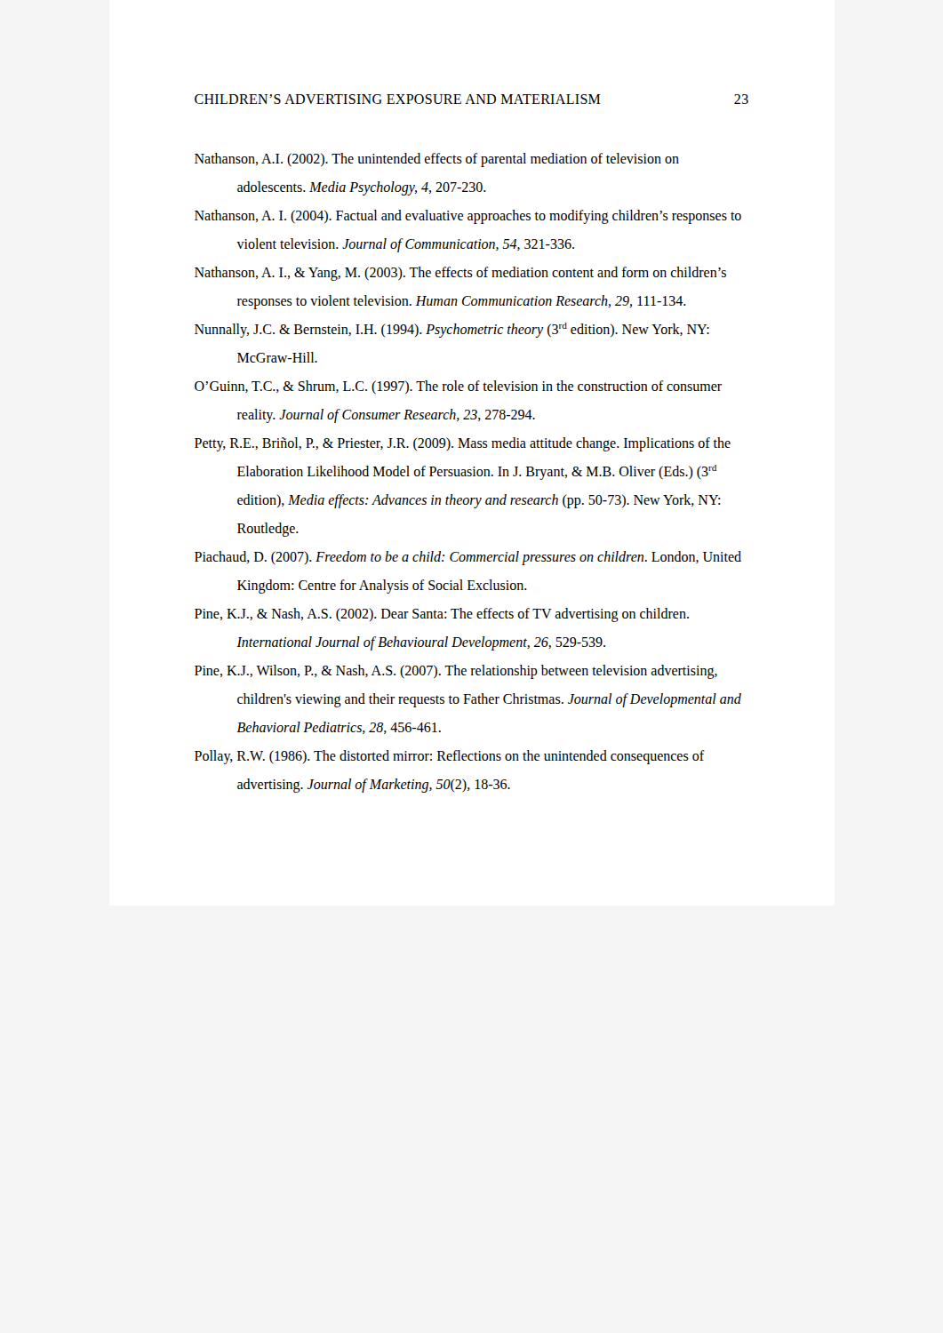Children’s Advertising Exposure and Materialism 23
Nathanson, A.I. (2002). The unintended effects of parental mediation of television on adolescents. Media Psychology, 4, 207-230.
Nathanson, A. I. (2004). Factual and evaluative approaches to modifying children’s responses to violent television. Journal of Communication, 54, 321-336.
Nathanson, A. I., & Yang, M. (2003). The effects of mediation content and form on children’s responses to violent television. Human Communication Research, 29, 111-134.
Nunnally, J.C. & Bernstein, I.H. (1994). Psychometric theory (3rd edition). New York, NY: McGraw-Hill.
O’Guinn, T.C., & Shrum, L.C. (1997). The role of television in the construction of consumer reality. Journal of Consumer Research, 23, 278-294.
Petty, R.E., Briñol, P., & Priester, J.R. (2009). Mass media attitude change. Implications of the Elaboration Likelihood Model of Persuasion. In J. Bryant, & M.B. Oliver (Eds.) (3rd edition), Media effects: Advances in theory and research (pp. 50-73). New York, NY: Routledge.
Piachaud, D. (2007). Freedom to be a child: Commercial pressures on children. London, United Kingdom: Centre for Analysis of Social Exclusion.
Pine, K.J., & Nash, A.S. (2002). Dear Santa: The effects of TV advertising on children. International Journal of Behavioural Development, 26, 529-539.
Pine, K.J., Wilson, P., & Nash, A.S. (2007). The relationship between television advertising, children's viewing and their requests to Father Christmas. Journal of Developmental and Behavioral Pediatrics, 28, 456-461.
Pollay, R.W. (1986). The distorted mirror: Reflections on the unintended consequences of advertising. Journal of Marketing, 50(2), 18-36.